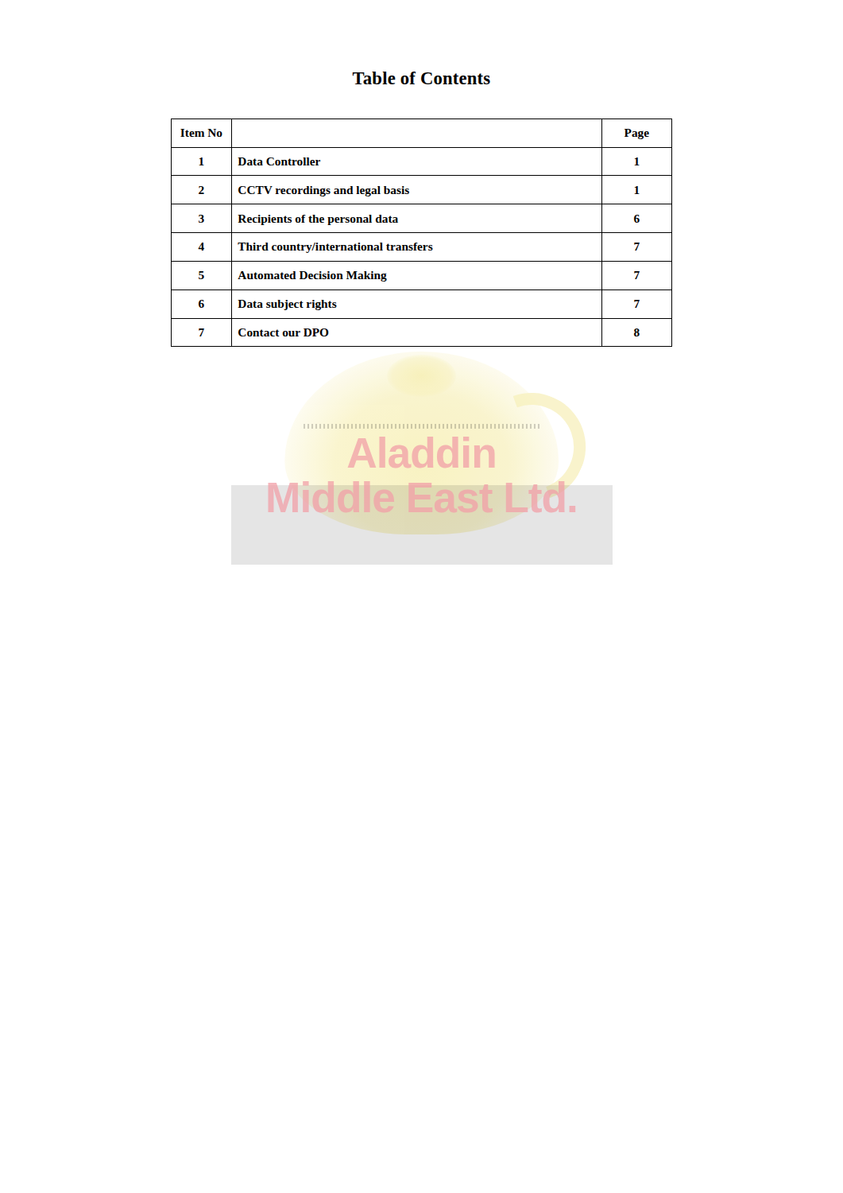Table of Contents
| Item No | | Page |
| --- | --- | --- |
| 1 | Data Controller | 1 |
| 2 | CCTV recordings and legal basis | 1 |
| 3 | Recipients of the personal data | 6 |
| 4 | Third country/international transfers | 7 |
| 5 | Automated Decision Making | 7 |
| 6 | Data subject rights | 7 |
| 7 | Contact our DPO | 8 |
Aladdin
Middle East Ltd.